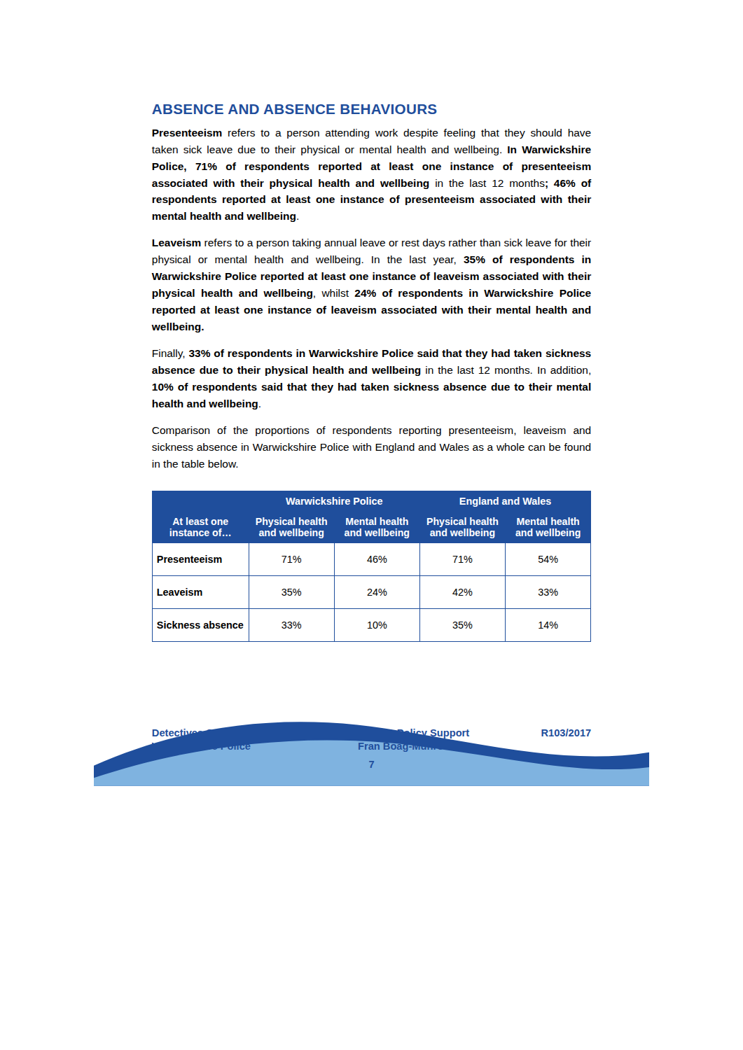ABSENCE AND ABSENCE BEHAVIOURS
Presenteeism refers to a person attending work despite feeling that they should have taken sick leave due to their physical or mental health and wellbeing. In Warwickshire Police, 71% of respondents reported at least one instance of presenteeism associated with their physical health and wellbeing in the last 12 months; 46% of respondents reported at least one instance of presenteeism associated with their mental health and wellbeing.
Leaveism refers to a person taking annual leave or rest days rather than sick leave for their physical or mental health and wellbeing. In the last year, 35% of respondents in Warwickshire Police reported at least one instance of leaveism associated with their physical health and wellbeing, whilst 24% of respondents in Warwickshire Police reported at least one instance of leaveism associated with their mental health and wellbeing.
Finally, 33% of respondents in Warwickshire Police said that they had taken sickness absence due to their physical health and wellbeing in the last 12 months. In addition, 10% of respondents said that they had taken sickness absence due to their mental health and wellbeing.
Comparison of the proportions of respondents reporting presenteeism, leaveism and sickness absence in Warwickshire Police with England and Wales as a whole can be found in the table below.
| | Warwickshire Police | England and Wales |
| --- | --- | --- |
| At least one instance of… | Physical health and wellbeing | Mental health and wellbeing | Physical health and wellbeing | Mental health and wellbeing |
| Presenteeism | 71% | 46% | 71% | 54% |
| Leaveism | 35% | 24% | 42% | 33% |
| Sickness absence | 33% | 10% | 35% | 14% |
Detectives Survey 2017
Warwickshire Police
Research & Policy Support
Fran Boag-Munroe
R103/2017
7